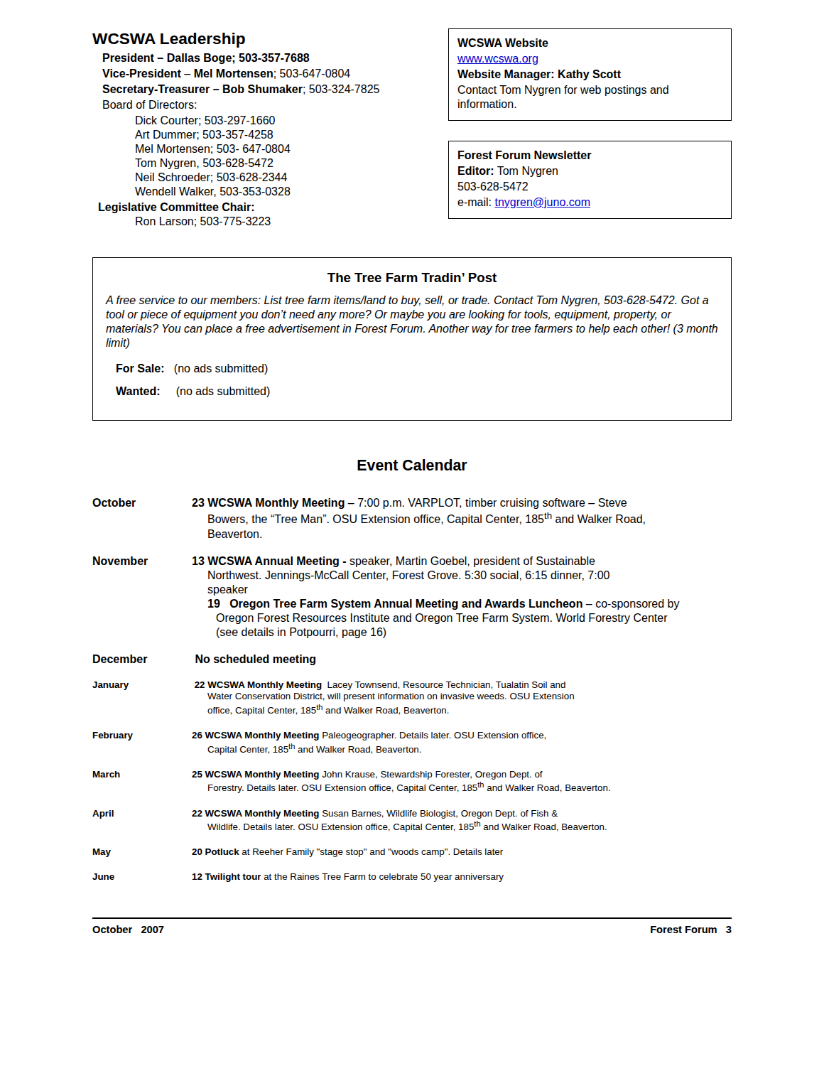WCSWA Leadership
President – Dallas Boge; 503-357-7688
Vice-President – Mel Mortensen; 503-647-0804
Secretary-Treasurer – Bob Shumaker; 503-324-7825
Board of Directors:
Dick Courter; 503-297-1660
Art Dummer; 503-357-4258
Mel Mortensen; 503- 647-0804
Tom Nygren, 503-628-5472
Neil Schroeder; 503-628-2344
Wendell Walker, 503-353-0328
Legislative Committee Chair:
Ron Larson; 503-775-3223
WCSWA Website
www.wcswa.org
Website Manager: Kathy Scott
Contact Tom Nygren for web postings and information.
Forest Forum Newsletter
Editor: Tom Nygren
503-628-5472
e-mail: tnygren@juno.com
The Tree Farm Tradin’ Post
A free service to our members: List tree farm items/land to buy, sell, or trade. Contact Tom Nygren, 503-628-5472. Got a tool or piece of equipment you don’t need any more? Or maybe you are looking for tools, equipment, property, or materials? You can place a free advertisement in Forest Forum. Another way for tree farmers to help each other! (3 month limit)
For Sale: (no ads submitted)
Wanted: (no ads submitted)
Event Calendar
| October | 23 WCSWA Monthly Meeting – 7:00 p.m. VARPLOT, timber cruising software – Steve Bowers, the “Tree Man”. OSU Extension office, Capital Center, 185 th and Walker Road, Beaverton. |
| November | 13 WCSWA Annual Meeting - speaker, Martin Goebel, president of Sustainable Northwest. Jennings-McCall Center, Forest Grove. 5:30 social, 6:15 dinner, 7:00 speaker 19 Oregon Tree Farm System Annual Meeting and Awards Luncheon – co-sponsored by Oregon Forest Resources Institute and Oregon Tree Farm System. World Forestry Center (see details in Potpourri, page 16) |
| December | No scheduled meeting |
| January | 22 WCSWA Monthly Meeting Lacey Townsend, Resource Technician, Tualatin Soil and Water Conservation District, will present information on invasive weeds. OSU Extension office, Capital Center, 185 th and Walker Road, Beaverton. |
| February | 26 WCSWA Monthly Meeting Paleogeographer. Details later. OSU Extension office, Capital Center, 185 th and Walker Road, Beaverton. |
| March | 25 WCSWA Monthly Meeting John Krause, Stewardship Forester, Oregon Dept. of Forestry. Details later. OSU Extension office, Capital Center, 185 th and Walker Road, Beaverton. |
| April | 22 WCSWA Monthly Meeting Susan Barnes, Wildlife Biologist, Oregon Dept. of Fish & Wildlife. Details later. OSU Extension office, Capital Center, 185 th and Walker Road, Beaverton. |
| May | 20 Potluck at Reeher Family "stage stop" and "woods camp". Details later |
| June | 12 Twilight tour at the Raines Tree Farm to celebrate 50 year anniversary |
October 2007 Forest Forum 3